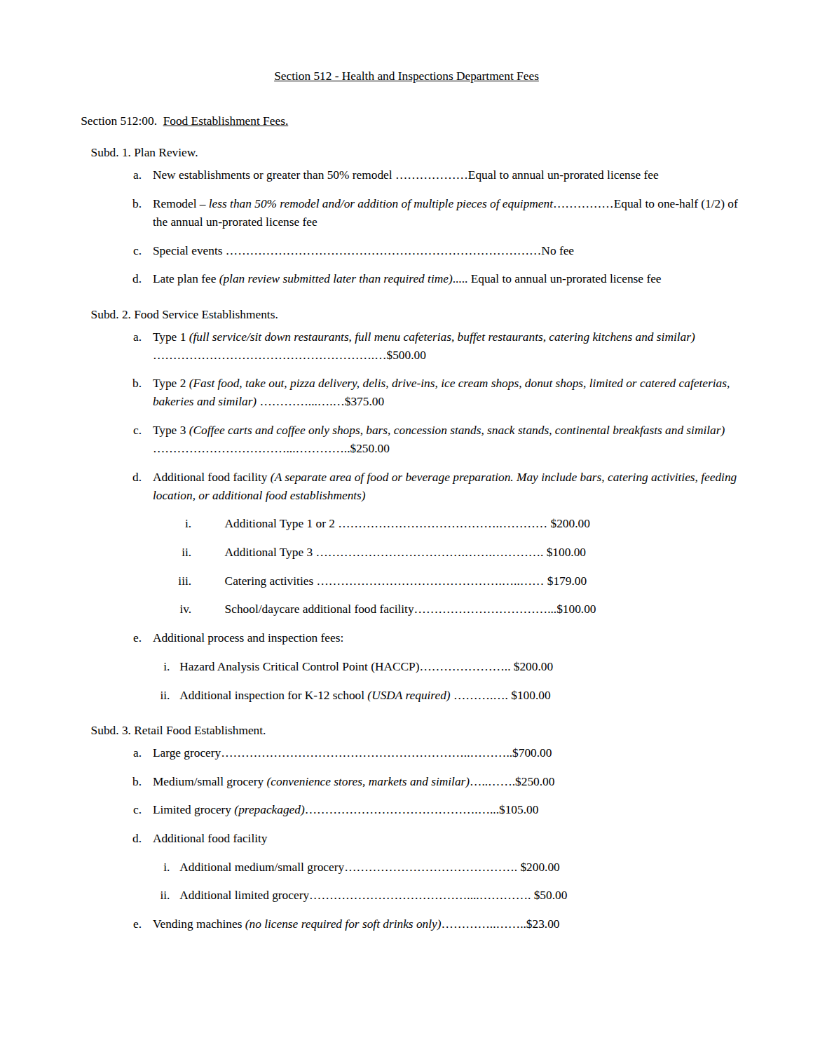Section 512 - Health and Inspections Department Fees
Section 512:00. Food Establishment Fees.
Subd. 1. Plan Review.
New establishments or greater than 50% remodel ………………Equal to annual un-prorated license fee
Remodel – less than 50% remodel and/or addition of multiple pieces of equipment……………Equal to one-half (1/2) of the annual un-prorated license fee
Special events ……………………………………………………………………No fee
Late plan fee (plan review submitted later than required time)..... Equal to annual un-prorated license fee
Subd. 2. Food Service Establishments.
Type 1 (full service/sit down restaurants, full menu cafeterias, buffet restaurants, catering kitchens and similar) ……………………………………………….…$500.00
Type 2 (Fast food, take out, pizza delivery, delis, drive-ins, ice cream shops, donut shops, limited or catered cafeterias, bakeries and similar) …………...….…$375.00
Type 3 (Coffee carts and coffee only shops, bars, concession stands, snack stands, continental breakfasts and similar) ……………………………...…………..$250.00
Additional food facility (A separate area of food or beverage preparation. May include bars, catering activities, feeding location, or additional food establishments)
Additional Type 1 or 2 ………………………………….………… $200.00
Additional Type 3 ……………………………….…….…………. $100.00
Catering activities ……………………………………….…..…… $179.00
School/daycare additional food facility……………………………...$100.00
Additional process and inspection fees:
Hazard Analysis Critical Control Point (HACCP)………………….. $200.00
Additional inspection for K-12 school (USDA required) ……….…. $100.00
Subd. 3. Retail Food Establishment.
Large grocery……………………………………………………..………..$700.00
Medium/small grocery (convenience stores, markets and similar)…..…….$250.00
Limited grocery (prepackaged)…………………………………….…...$105.00
Additional food facility
Additional medium/small grocery……………………………………. $200.00
Additional limited grocery…………………………………....…………. $50.00
Vending machines (no license required for soft drinks only)…………..……..$23.00